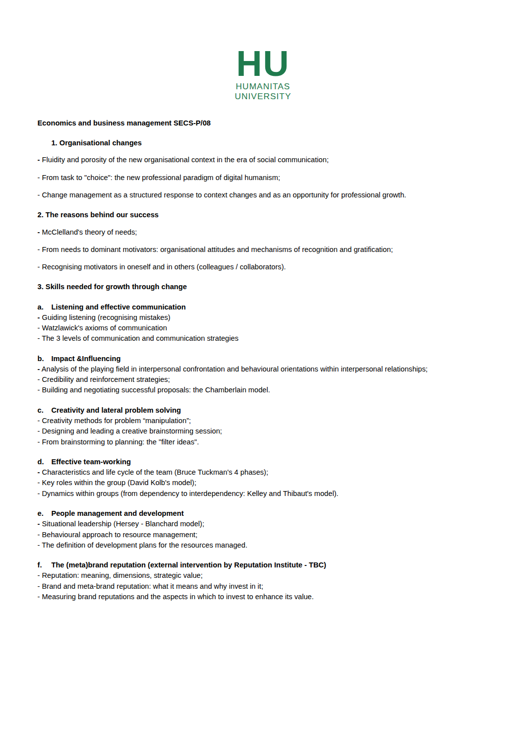HU
HUMANITAS
UNIVERSITY
Economics and business management SECS-P/08
1. Organisational changes
- Fluidity and porosity of the new organisational context in the era of social communication;
- From task to "choice": the new professional paradigm of digital humanism;
- Change management as a structured response to context changes and as an opportunity for professional growth.
2. The reasons behind our success
- McClelland's theory of needs;
- From needs to dominant motivators: organisational attitudes and mechanisms of recognition and gratification;
- Recognising motivators in oneself and in others (colleagues / collaborators).
3. Skills needed for growth through change
a. Listening and effective communication
- Guiding listening (recognising mistakes)
- Watzlawick's axioms of communication
- The 3 levels of communication and communication strategies
b. Impact &Influencing
- Analysis of the playing field in interpersonal confrontation and behavioural orientations within interpersonal relationships;
- Credibility and reinforcement strategies;
- Building and negotiating successful proposals: the Chamberlain model.
c. Creativity and lateral problem solving
- Creativity methods for problem “manipulation”;
- Designing and leading a creative brainstorming session;
- From brainstorming to planning: the "filter ideas".
d. Effective team-working
- Characteristics and life cycle of the team (Bruce Tuckman's 4 phases);
- Key roles within the group (David Kolb's model);
- Dynamics within groups (from dependency to interdependency: Kelley and Thibaut's model).
e. People management and development
- Situational leadership (Hersey - Blanchard model);
- Behavioural approach to resource management;
- The definition of development plans for the resources managed.
f. The (meta)brand reputation (external intervention by Reputation Institute - TBC)
- Reputation: meaning, dimensions, strategic value;
- Brand and meta-brand reputation: what it means and why invest in it;
- Measuring brand reputations and the aspects in which to invest to enhance its value.